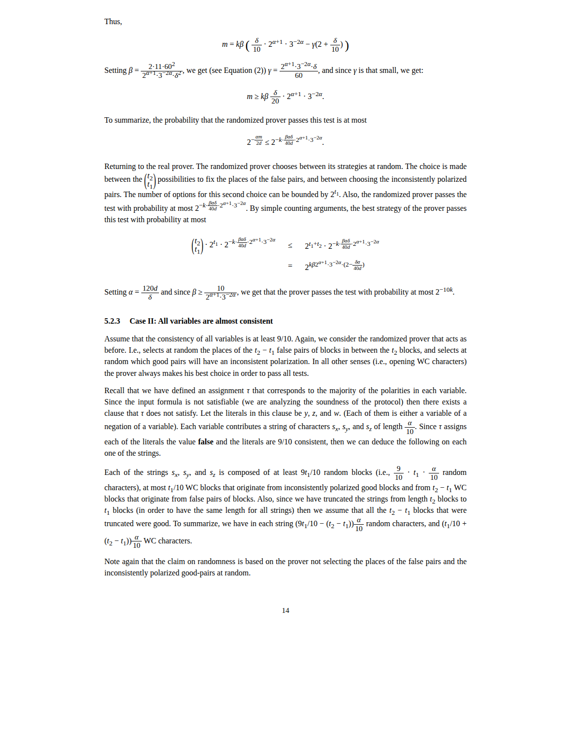Thus,
m = kβ ( δ 10 · 2α+1 · 3−2α − γ(2 + δ 10) )
Setting β = 2·11·6022α+1·3−2α·δ2, we get (see Equation (2)) γ = 2α+1·3−2α·δ 60, and since γ is that small, we get:
m ≥ kβ δ 20 · 2α+1 · 3−2α.
To summarize, the probability that the randomized prover passes this test is at most
2−αm 2d ≤ 2−k·βαδ 40d·2α+1·3−2α.
Returning to the real prover. The randomized prover chooses between its strategies at random. The choice is made between the (t2 t1) possibilities to fix the places of the false pairs, and between choosing the inconsistently polarized pairs. The number of options for this second choice can be bounded by 2t1. Also, the randomized prover passes the test with probability at most 2−k·βαδ 40d·2α+1·3−2α. By simple counting arguments, the best strategy of the prover passes this test with probability at most
| ( t 2 t 1 ) · 2 t 1 · 2 − k · βαδ 40 d ·2 α +1 ·3 −2 α | ≤ | 2 t 1 + t 2 · 2 − k · βαδ 40 d ·2 α +1 ·3 −2 α |
| | = | 2 kβ 2 α +1 ·3 −2 α ·(2− δα 40 d ) |
Setting α = 120d δ and since β ≥ 102α+1·3−2α, we get that the prover passes the test with probability at most 2−10k.
5.2.3 Case II: All variables are almost consistent
Assume that the consistency of all variables is at least 9/10. Again, we consider the randomized prover that acts as before. I.e., selects at random the places of the t2 − t1 false pairs of blocks in between the t2 blocks, and selects at random which good pairs will have an inconsistent polarization. In all other senses (i.e., opening WC characters) the prover always makes his best choice in order to pass all tests.
Recall that we have defined an assignment τ that corresponds to the majority of the polarities in each variable. Since the input formula is not satisfiable (we are analyzing the soundness of the protocol) then there exists a clause that τ does not satisfy. Let the literals in this clause be y, z, and w. (Each of them is either a variable of a negation of a variable). Each variable contributes a string of characters sx, sy, and sz of length α 10. Since τ assigns each of the literals the value false and the literals are 9/10 consistent, then we can deduce the following on each one of the strings.
Each of the strings sx, sy, and sz is composed of at least 9t1/10 random blocks (i.e., 910 · t1 · α 10 random characters), at most t1/10 WC blocks that originate from inconsistently polarized good blocks and from t2 − t1 WC blocks that originate from false pairs of blocks. Also, since we have truncated the strings from length t2 blocks to t1 blocks (in order to have the same length for all strings) then we assume that all the t2 − t1 blocks that were truncated were good. To summarize, we have in each string (9t1/10 − (t2 − t1))α 10 random characters, and (t1/10 + (t2 − t1))α 10 WC characters.
Note again that the claim on randomness is based on the prover not selecting the places of the false pairs and the inconsistently polarized good-pairs at random.
14